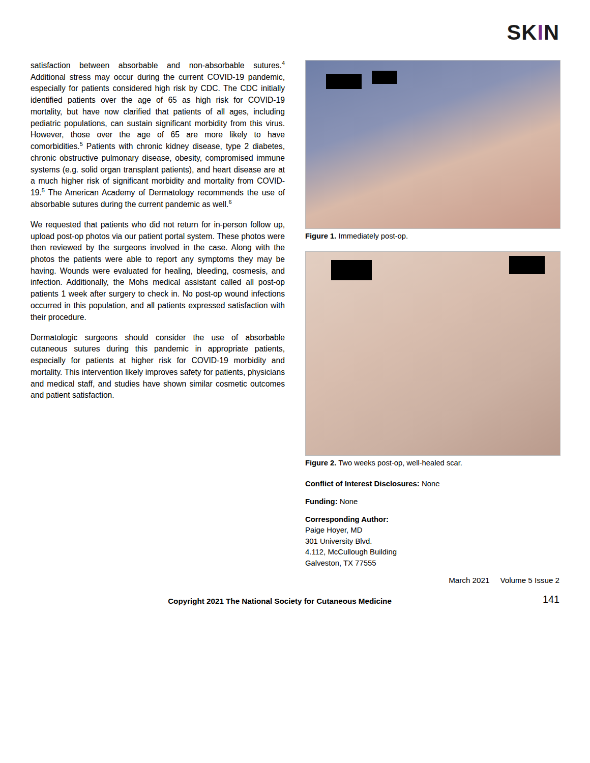SKIN
satisfaction between absorbable and non-absorbable sutures.4 Additional stress may occur during the current COVID-19 pandemic, especially for patients considered high risk by CDC. The CDC initially identified patients over the age of 65 as high risk for COVID-19 mortality, but have now clarified that patients of all ages, including pediatric populations, can sustain significant morbidity from this virus. However, those over the age of 65 are more likely to have comorbidities.5 Patients with chronic kidney disease, type 2 diabetes, chronic obstructive pulmonary disease, obesity, compromised immune systems (e.g. solid organ transplant patients), and heart disease are at a much higher risk of significant morbidity and mortality from COVID-19.5 The American Academy of Dermatology recommends the use of absorbable sutures during the current pandemic as well.6
We requested that patients who did not return for in-person follow up, upload post-op photos via our patient portal system. These photos were then reviewed by the surgeons involved in the case. Along with the photos the patients were able to report any symptoms they may be having. Wounds were evaluated for healing, bleeding, cosmesis, and infection. Additionally, the Mohs medical assistant called all post-op patients 1 week after surgery to check in. No post-op wound infections occurred in this population, and all patients expressed satisfaction with their procedure.
Dermatologic surgeons should consider the use of absorbable cutaneous sutures during this pandemic in appropriate patients, especially for patients at higher risk for COVID-19 morbidity and mortality. This intervention likely improves safety for patients, physicians and medical staff, and studies have shown similar cosmetic outcomes and patient satisfaction.
Figure 1. Immediately post-op.
Figure 2. Two weeks post-op, well-healed scar.
Conflict of Interest Disclosures: None
Funding: None
Corresponding Author:
Paige Hoyer, MD
301 University Blvd.
4.112, McCullough Building
Galveston, TX 77555
March 2021 Volume 5 Issue 2
Copyright 2021 The National Society for Cutaneous Medicine
141